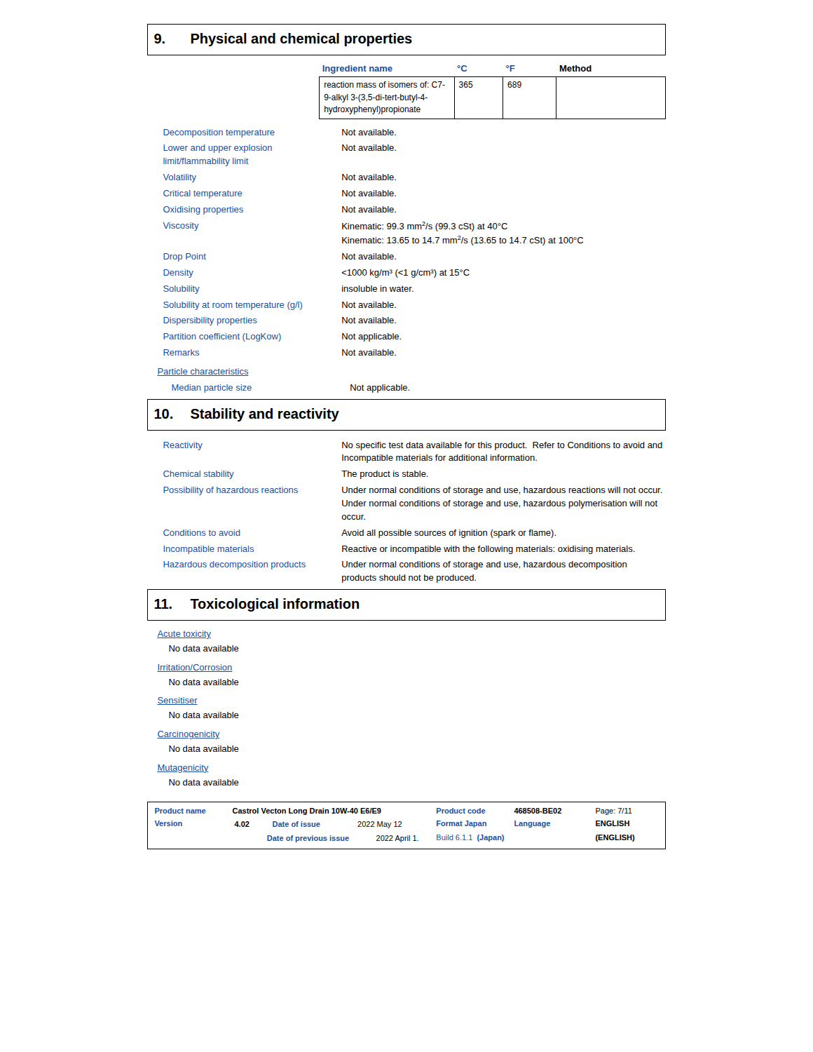9. Physical and chemical properties
| Ingredient name | °C | °F | Method |
| --- | --- | --- | --- |
| reaction mass of isomers of: C7-9-alkyl 3-(3,5-di-tert-butyl-4-hydroxyphenyl)propionate | 365 | 689 | |
| Decomposition temperature | Not available. |
| Lower and upper explosion limit/flammability limit | Not available. |
| Volatility | Not available. |
| Critical temperature | Not available. |
| Oxidising properties | Not available. |
| Viscosity | Kinematic: 99.3 mm 2 /s (99.3 cSt) at 40°C Kinematic: 13.65 to 14.7 mm 2 /s (13.65 to 14.7 cSt) at 100°C |
| Drop Point | Not available. |
| Density | <1000 kg/m³ (<1 g/cm³) at 15°C |
| Solubility | insoluble in water. |
| Solubility at room temperature (g/l) | Not available. |
| Dispersibility properties | Not available. |
| Partition coefficient (LogKow) | Not applicable. |
| Remarks | Not available. |
Particle characteristics
| Median particle size | Not applicable. |
10. Stability and reactivity
| Reactivity | No specific test data available for this product. Refer to Conditions to avoid and Incompatible materials for additional information. |
| Chemical stability | The product is stable. |
| Possibility of hazardous reactions | Under normal conditions of storage and use, hazardous reactions will not occur. Under normal conditions of storage and use, hazardous polymerisation will not occur. |
| Conditions to avoid | Avoid all possible sources of ignition (spark or flame). |
| Incompatible materials | Reactive or incompatible with the following materials: oxidising materials. |
| Hazardous decomposition products | Under normal conditions of storage and use, hazardous decomposition products should not be produced. |
11. Toxicological information
Acute toxicity
No data available
Irritation/Corrosion
No data available
Sensitiser
No data available
Carcinogenicity
No data available
Mutagenicity
No data available
| Product name | Castrol Vecton Long Drain 10W-40 E6/E9 | Product code | 468508-BE02 | Page: 7/11 |
| Version | / 4.02 / Date of issue / 2022 May 12 / | Format Japan | Language | ENGLISH |
| | / / Date of previous issue / 2022 April 1. / | Build 6.1.1 (Japan) | | (ENGLISH) |